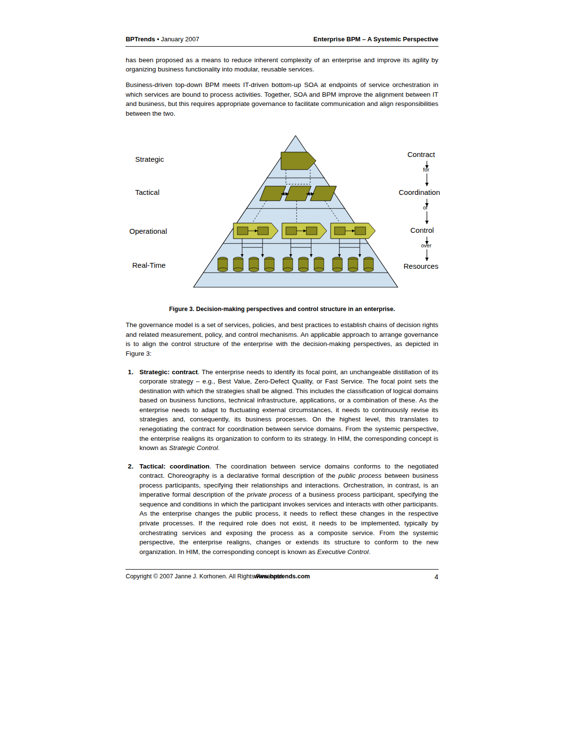BPTrends ▪ January 2007
Enterprise BPM – A Systemic Perspective
has been proposed as a means to reduce inherent complexity of an enterprise and improve its agility by organizing business functionality into modular, reusable services.
Business-driven top-down BPM meets IT-driven bottom-up SOA at endpoints of service orchestration in which services are bound to process activities. Together, SOA and BPM improve the alignment between IT and business, but this requires appropriate governance to facilitate communication and align responsibilities between the two.
Strategic Tactical Operational Real-Time Contract for Coordination of Control over Resources
Figure 3. Decision-making perspectives and control structure in an enterprise.
The governance model is a set of services, policies, and best practices to establish chains of decision rights and related measurement, policy, and control mechanisms. An applicable approach to arrange governance is to align the control structure of the enterprise with the decision-making perspectives, as depicted in Figure 3:
Strategic: contract. The enterprise needs to identify its focal point, an unchangeable distillation of its corporate strategy – e.g., Best Value, Zero-Defect Quality, or Fast Service. The focal point sets the destination with which the strategies shall be aligned. This includes the classification of logical domains based on business functions, technical infrastructure, applications, or a combination of these. As the enterprise needs to adapt to fluctuating external circumstances, it needs to continuously revise its strategies and, consequently, its business processes. On the highest level, this translates to renegotiating the contract for coordination between service domains. From the systemic perspective, the enterprise realigns its organization to conform to its strategy. In HIM, the corresponding concept is known as Strategic Control.
Tactical: coordination. The coordination between service domains conforms to the negotiated contract. Choreography is a declarative formal description of the public process between business process participants, specifying their relationships and interactions. Orchestration, in contrast, is an imperative formal description of the private process of a business process participant, specifying the sequence and conditions in which the participant invokes services and interacts with other participants. As the enterprise changes the public process, it needs to reflect these changes in the respective private processes. If the required role does not exist, it needs to be implemented, typically by orchestrating services and exposing the process as a composite service. From the systemic perspective, the enterprise realigns, changes or extends its structure to conform to the new organization. In HIM, the corresponding concept is known as Executive Control.
Copyright © 2007 Janne J. Korhonen. All Rights Reserved. www.bptrends.com 4